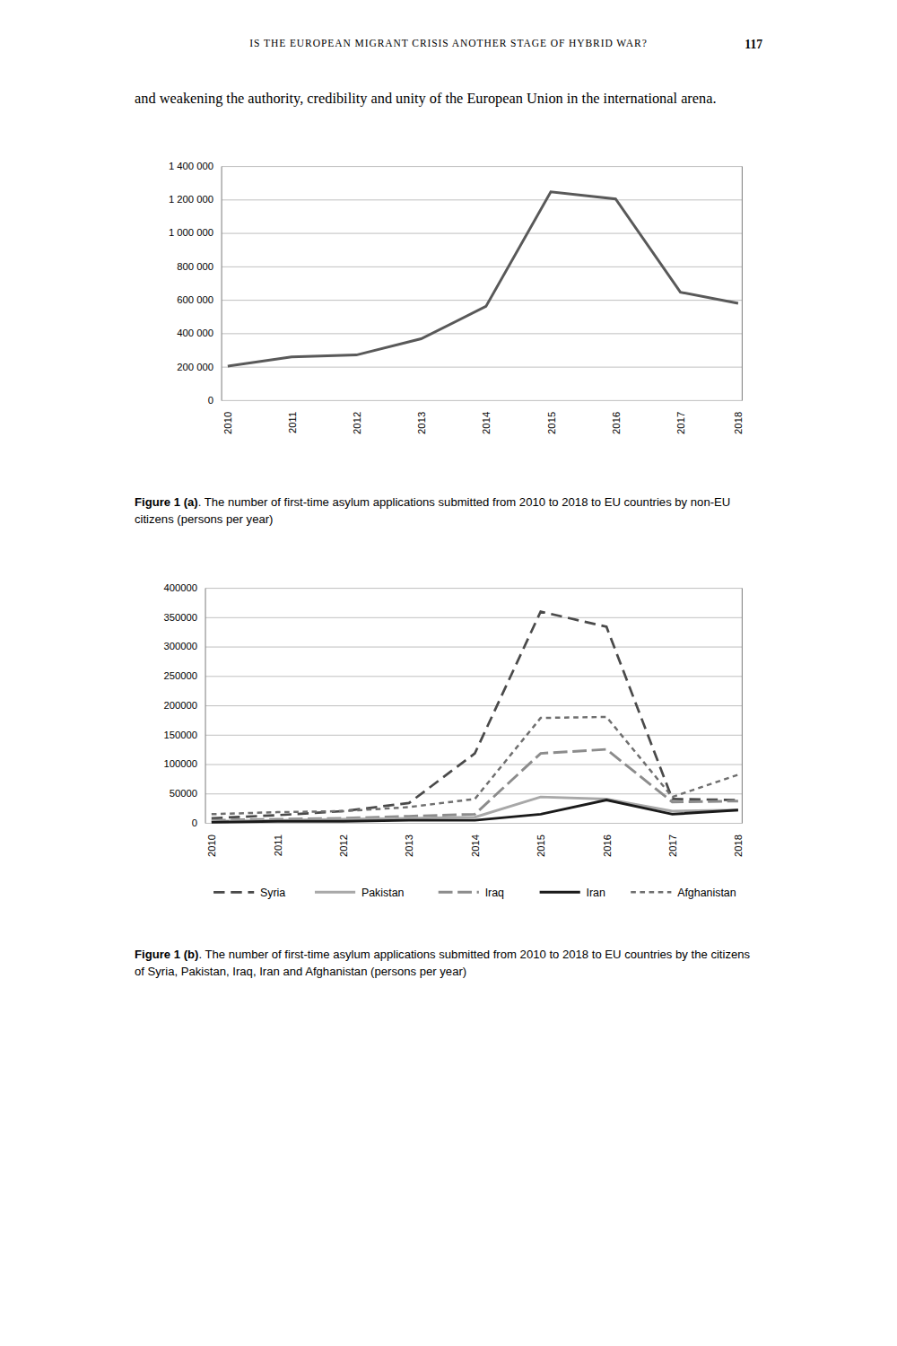Is the European Migrant Crisis Another Stage of Hybrid War? 117
and weakening the authority, credibility and unity of the European Union in the international arena.
1 400 000 1 200 000 1 000 000 800 000 600 000 400 000 200 000 0 2010 2011 2012 2013 2014 2015 2016 2017 2018
Figure 1 (a). The number of first-time asylum applications submitted from 2010 to 2018 to EU countries by non-EU citizens (persons per year)
400000 350000 300000 250000 200000 150000 100000 50000 0 2010 2011 2012 2013 2014 2015 2016 2017 2018 Syria Pakistan Iraq Iran Afghanistan
Figure 1 (b). The number of first-time asylum applications submitted from 2010 to 2018 to EU countries by the citizens of Syria, Pakistan, Iraq, Iran and Afghanistan (persons per year)